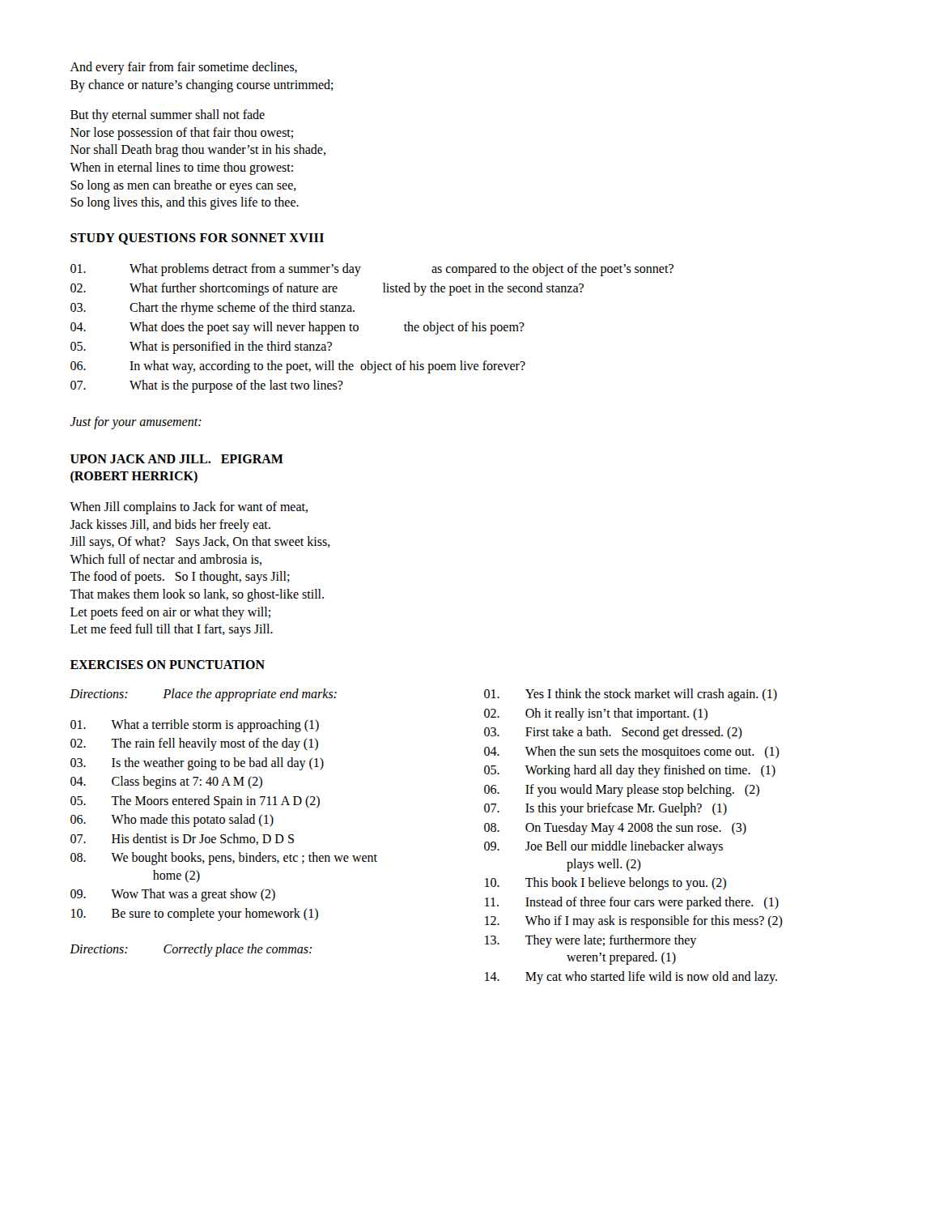And every fair from fair sometime declines,
By chance or nature’s changing course untrimmed;
But thy eternal summer shall not fade
Nor lose possession of that fair thou owest;
Nor shall Death brag thou wander’st in his shade,
When in eternal lines to time thou growest:
So long as men can breathe or eyes can see,
So long lives this, and this gives life to thee.
STUDY QUESTIONS FOR SONNET XVIII
01. What problems detract from a summer’s day as compared to the object of the poet’s sonnet?
02. What further shortcomings of nature are listed by the poet in the second stanza?
03. Chart the rhyme scheme of the third stanza.
04. What does the poet say will never happen to the object of his poem?
05. What is personified in the third stanza?
06. In what way, according to the poet, will the object of his poem live forever?
07. What is the purpose of the last two lines?
Just for your amusement:
UPON JACK AND JILL. EPIGRAM (ROBERT HERRICK)
When Jill complains to Jack for want of meat,
Jack kisses Jill, and bids her freely eat.
Jill says, Of what? Says Jack, On that sweet kiss,
Which full of nectar and ambrosia is,
The food of poets. So I thought, says Jill;
That makes them look so lank, so ghost-like still.
Let poets feed on air or what they will;
Let me feed full till that I fart, says Jill.
EXERCISES ON PUNCTUATION
Directions: Place the appropriate end marks:
01. What a terrible storm is approaching (1)
02. The rain fell heavily most of the day (1)
03. Is the weather going to be bad all day (1)
04. Class begins at 7: 40 A M (2)
05. The Moors entered Spain in 711 A D (2)
06. Who made this potato salad (1)
07. His dentist is Dr Joe Schmo, D D S
08. We bought books, pens, binders, etc ; then we went home (2)
09. Wow That was a great show (2)
10. Be sure to complete your homework (1)
Directions: Correctly place the commas:
01. Yes I think the stock market will crash again. (1)
02. Oh it really isn’t that important. (1)
03. First take a bath. Second get dressed. (2)
04. When the sun sets the mosquitoes come out. (1)
05. Working hard all day they finished on time. (1)
06. If you would Mary please stop belching. (2)
07. Is this your briefcase Mr. Guelph? (1)
08. On Tuesday May 4 2008 the sun rose. (3)
09. Joe Bell our middle linebacker always plays well. (2)
10. This book I believe belongs to you. (2)
11. Instead of three four cars were parked there. (1)
12. Who if I may ask is responsible for this mess? (2)
13. They were late; furthermore they weren’t prepared. (1)
14. My cat who started life wild is now old and lazy.